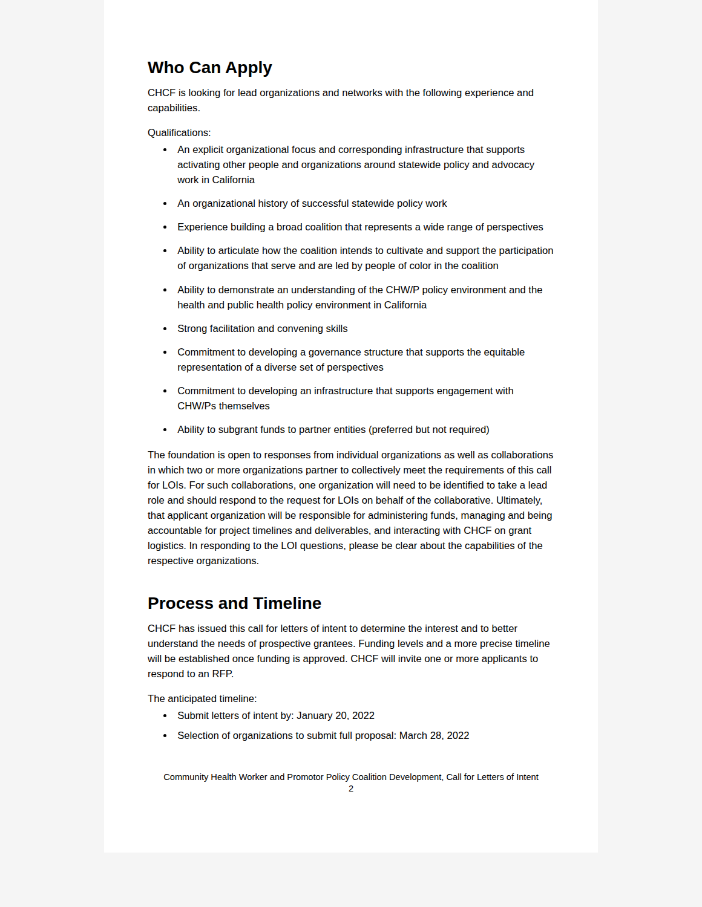Who Can Apply
CHCF is looking for lead organizations and networks with the following experience and capabilities.
Qualifications:
An explicit organizational focus and corresponding infrastructure that supports activating other people and organizations around statewide policy and advocacy work in California
An organizational history of successful statewide policy work
Experience building a broad coalition that represents a wide range of perspectives
Ability to articulate how the coalition intends to cultivate and support the participation of organizations that serve and are led by people of color in the coalition
Ability to demonstrate an understanding of the CHW/P policy environment and the health and public health policy environment in California
Strong facilitation and convening skills
Commitment to developing a governance structure that supports the equitable representation of a diverse set of perspectives
Commitment to developing an infrastructure that supports engagement with CHW/Ps themselves
Ability to subgrant funds to partner entities (preferred but not required)
The foundation is open to responses from individual organizations as well as collaborations in which two or more organizations partner to collectively meet the requirements of this call for LOIs. For such collaborations, one organization will need to be identified to take a lead role and should respond to the request for LOIs on behalf of the collaborative. Ultimately, that applicant organization will be responsible for administering funds, managing and being accountable for project timelines and deliverables, and interacting with CHCF on grant logistics. In responding to the LOI questions, please be clear about the capabilities of the respective organizations.
Process and Timeline
CHCF has issued this call for letters of intent to determine the interest and to better understand the needs of prospective grantees. Funding levels and a more precise timeline will be established once funding is approved. CHCF will invite one or more applicants to respond to an RFP.
The anticipated timeline:
Submit letters of intent by: January 20, 2022
Selection of organizations to submit full proposal: March 28, 2022
Community Health Worker and Promotor Policy Coalition Development, Call for Letters of Intent 2